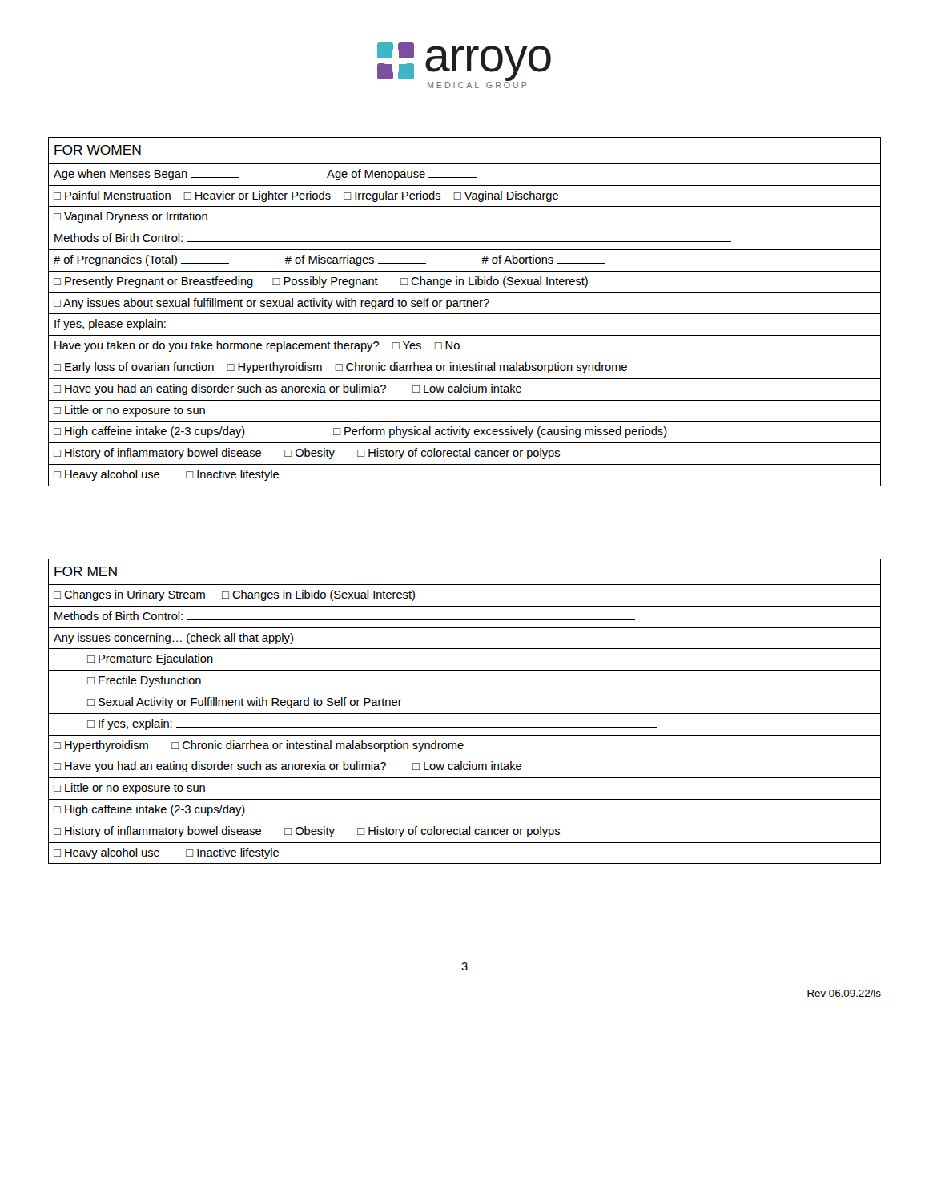arroyo
MEDICAL GROUP
| FOR WOMEN |
| Age when Menses Began Age of Menopause |
| □ Painful Menstruation □ Heavier or Lighter Periods □ Irregular Periods □ Vaginal Discharge |
| □ Vaginal Dryness or Irritation |
| Methods of Birth Control: |
| # of Pregnancies (Total) # of Miscarriages # of Abortions |
| □ Presently Pregnant or Breastfeeding □ Possibly Pregnant □ Change in Libido (Sexual Interest) |
| □ Any issues about sexual fulfillment or sexual activity with regard to self or partner? |
| If yes, please explain: |
| Have you taken or do you take hormone replacement therapy? □ Yes □ No |
| □ Early loss of ovarian function □ Hyperthyroidism □ Chronic diarrhea or intestinal malabsorption syndrome |
| □ Have you had an eating disorder such as anorexia or bulimia? □ Low calcium intake |
| □ Little or no exposure to sun |
| □ High caffeine intake (2-3 cups/day) □ Perform physical activity excessively (causing missed periods) |
| □ History of inflammatory bowel disease □ Obesity □ History of colorectal cancer or polyps |
| □ Heavy alcohol use □ Inactive lifestyle |
| FOR MEN |
| □ Changes in Urinary Stream □ Changes in Libido (Sexual Interest) |
| Methods of Birth Control: |
| Any issues concerning… (check all that apply) |
| □ Premature Ejaculation |
| □ Erectile Dysfunction |
| □ Sexual Activity or Fulfillment with Regard to Self or Partner |
| □ If yes, explain: |
| □ Hyperthyroidism □ Chronic diarrhea or intestinal malabsorption syndrome |
| □ Have you had an eating disorder such as anorexia or bulimia? □ Low calcium intake |
| □ Little or no exposure to sun |
| □ High caffeine intake (2-3 cups/day) |
| □ History of inflammatory bowel disease □ Obesity □ History of colorectal cancer or polyps |
| □ Heavy alcohol use □ Inactive lifestyle |
3
Rev 06.09.22/ls